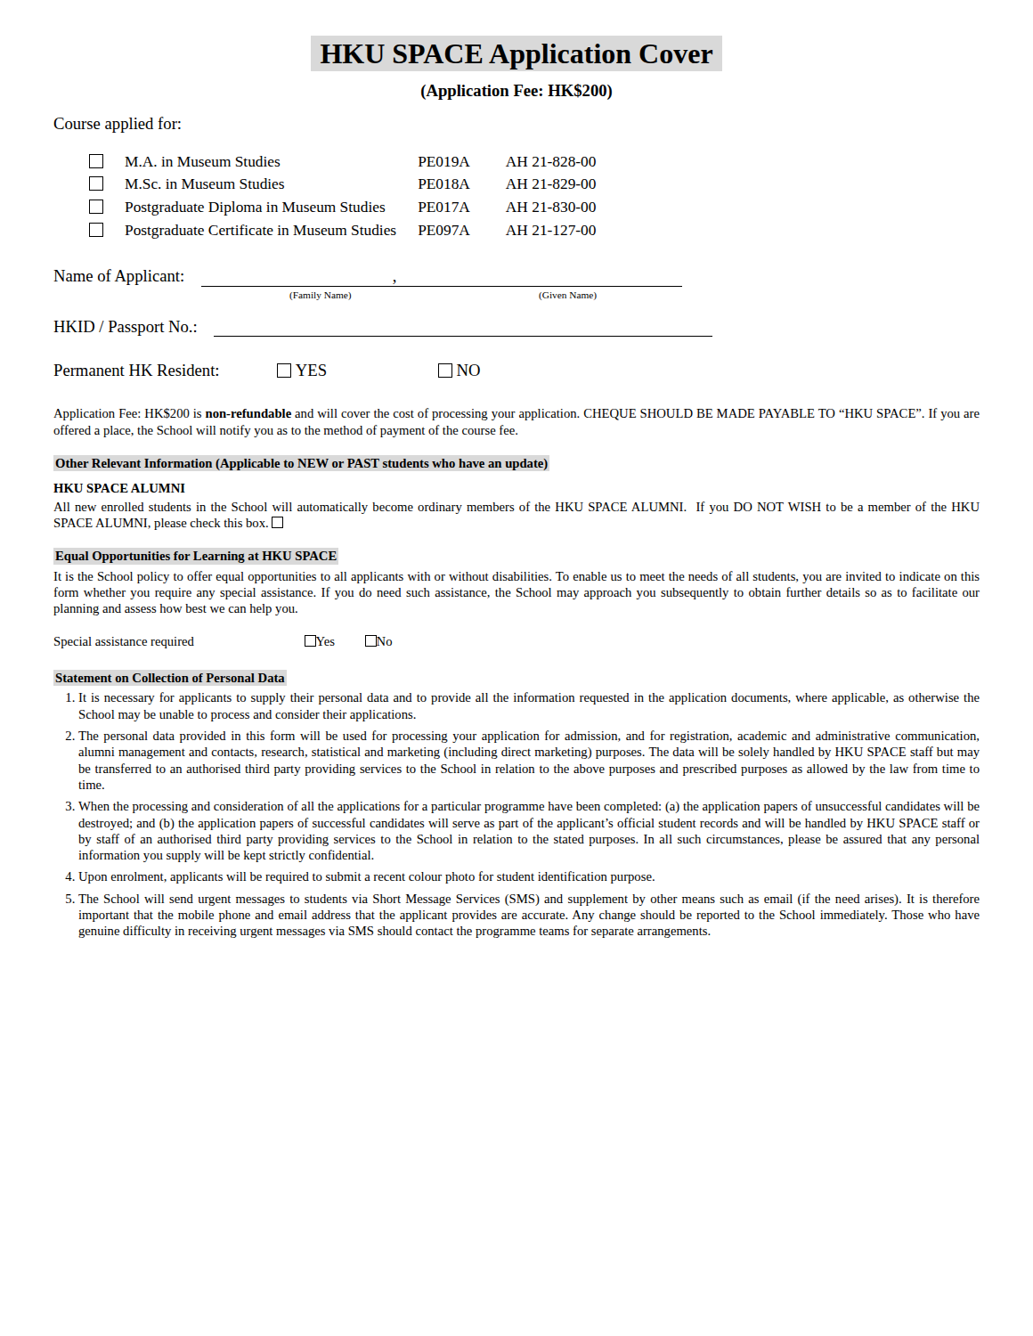HKU SPACE Application Cover
(Application Fee: HK$200)
Course applied for:
| | M.A. in Museum Studies | PE019A | AH 21-828-00 |
| | M.Sc. in Museum Studies | PE018A | AH 21-829-00 |
| | Postgraduate Diploma in Museum Studies | PE017A | AH 21-830-00 |
| | Postgraduate Certificate in Museum Studies | PE097A | AH 21-127-00 |
Name of Applicant: ,
(Family Name) (Given Name)
HKID / Passport No.:
Permanent HK Resident: YES NO
Application Fee: HK$200 is non-refundable and will cover the cost of processing your application. CHEQUE SHOULD BE MADE PAYABLE TO “HKU SPACE”. If you are offered a place, the School will notify you as to the method of payment of the course fee.
Other Relevant Information (Applicable to NEW or PAST students who have an update)
HKU SPACE ALUMNI
All new enrolled students in the School will automatically become ordinary members of the HKU SPACE ALUMNI. If you DO NOT WISH to be a member of the HKU SPACE ALUMNI, please check this box.
Equal Opportunities for Learning at HKU SPACE
It is the School policy to offer equal opportunities to all applicants with or without disabilities. To enable us to meet the needs of all students, you are invited to indicate on this form whether you require any special assistance. If you do need such assistance, the School may approach you subsequently to obtain further details so as to facilitate our planning and assess how best we can help you.
Special assistance required Yes No
Statement on Collection of Personal Data
It is necessary for applicants to supply their personal data and to provide all the information requested in the application documents, where applicable, as otherwise the School may be unable to process and consider their applications.
The personal data provided in this form will be used for processing your application for admission, and for registration, academic and administrative communication, alumni management and contacts, research, statistical and marketing (including direct marketing) purposes. The data will be solely handled by HKU SPACE staff but may be transferred to an authorised third party providing services to the School in relation to the above purposes and prescribed purposes as allowed by the law from time to time.
When the processing and consideration of all the applications for a particular programme have been completed: (a) the application papers of unsuccessful candidates will be destroyed; and (b) the application papers of successful candidates will serve as part of the applicant’s official student records and will be handled by HKU SPACE staff or by staff of an authorised third party providing services to the School in relation to the stated purposes. In all such circumstances, please be assured that any personal information you supply will be kept strictly confidential.
Upon enrolment, applicants will be required to submit a recent colour photo for student identification purpose.
The School will send urgent messages to students via Short Message Services (SMS) and supplement by other means such as email (if the need arises). It is therefore important that the mobile phone and email address that the applicant provides are accurate. Any change should be reported to the School immediately. Those who have genuine difficulty in receiving urgent messages via SMS should contact the programme teams for separate arrangements.